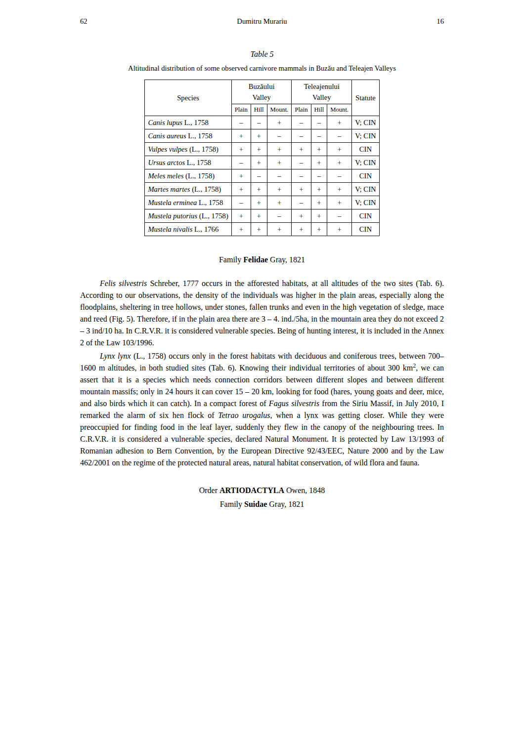62 Dumitru Murariu 16
Table 5
Altitudinal distribution of some observed carnivore mammals in Buzău and Teleajen Valleys
| Species | Buzăului Valley | Teleajenului Valley | Statute |
| --- | --- | --- | --- |
| Plain | Hill | Mount. | Plain | Hill | Mount. |
| Canis lupus L., 1758 | – | – | + | – | – | + | V; CIN |
| Canis aureus L., 1758 | + | + | – | – | – | – | V; CIN |
| Vulpes vulpes (L., 1758) | + | + | + | + | + | + | CIN |
| Ursus arctos L., 1758 | – | + | + | – | + | + | V; CIN |
| Meles meles (L., 1758) | + | – | – | – | – | – | CIN |
| Martes martes (L., 1758) | + | + | + | + | + | + | V; CIN |
| Mustela erminea L., 1758 | – | + | + | – | + | + | V; CIN |
| Mustela putorius (L., 1758) | + | + | – | + | + | – | CIN |
| Mustela nivalis L., 1766 | + | + | + | + | + | + | CIN |
Family Felidae Gray, 1821
Felis silvestris Schreber, 1777 occurs in the afforested habitats, at all altitudes of the two sites (Tab. 6). According to our observations, the density of the individuals was higher in the plain areas, especially along the floodplains, sheltering in tree hollows, under stones, fallen trunks and even in the high vegetation of sledge, mace and reed (Fig. 5). Therefore, if in the plain area there are 3 – 4. ind./5ha, in the mountain area they do not exceed 2 – 3 ind/10 ha. In C.R.V.R. it is considered vulnerable species. Being of hunting interest, it is included in the Annex 2 of the Law 103/1996.
Lynx lynx (L., 1758) occurs only in the forest habitats with deciduous and coniferous trees, between 700–1600 m altitudes, in both studied sites (Tab. 6). Knowing their individual territories of about 300 km2, we can assert that it is a species which needs connection corridors between different slopes and between different mountain massifs; only in 24 hours it can cover 15 – 20 km, looking for food (hares, young goats and deer, mice, and also birds which it can catch). In a compact forest of Fagus silvestris from the Siriu Massif, in July 2010, I remarked the alarm of six hen flock of Tetrao urogalus, when a lynx was getting closer. While they were preoccupied for finding food in the leaf layer, suddenly they flew in the canopy of the neighbouring trees. In C.R.V.R. it is considered a vulnerable species, declared Natural Monument. It is protected by Law 13/1993 of Romanian adhesion to Bern Convention, by the European Directive 92/43/EEC, Nature 2000 and by the Law 462/2001 on the regime of the protected natural areas, natural habitat conservation, of wild flora and fauna.
Order ARTIODACTYLA Owen, 1848
Family Suidae Gray, 1821